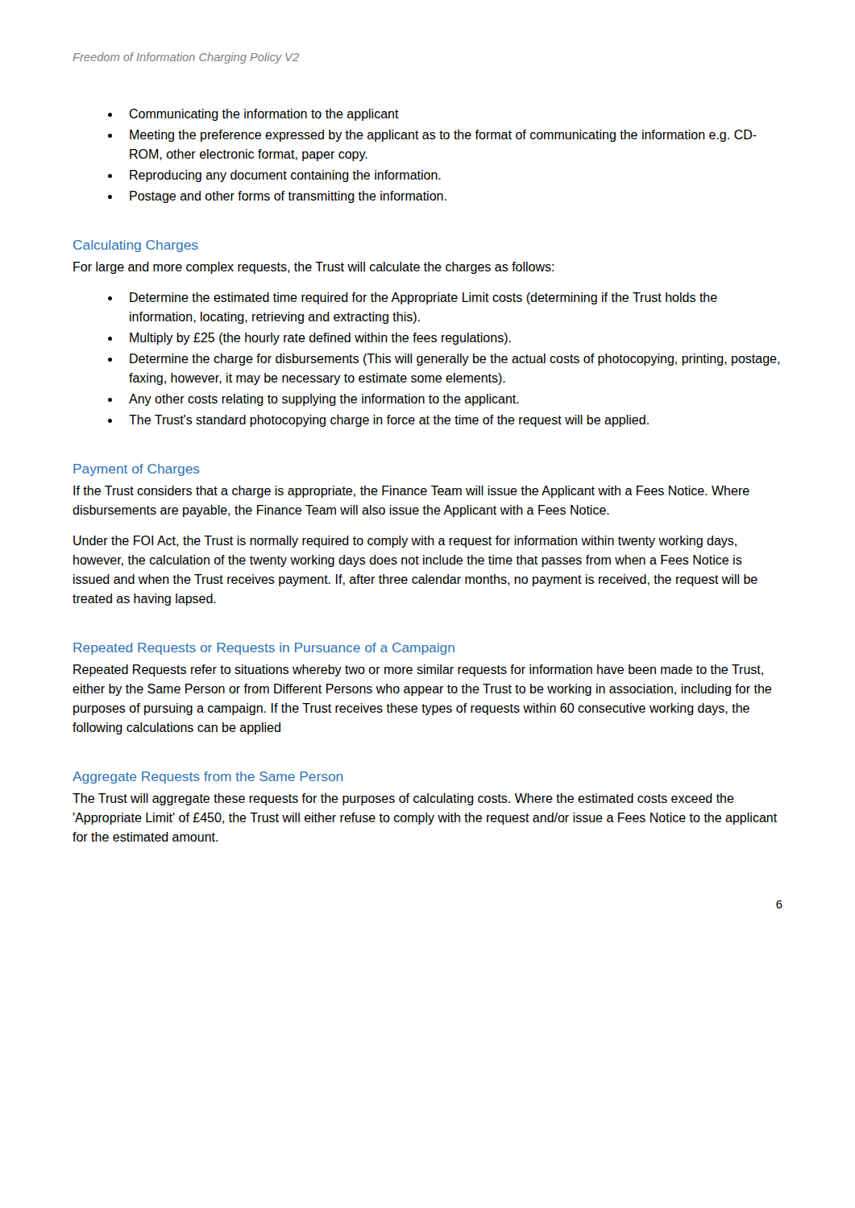Freedom of Information Charging Policy V2
Communicating the information to the applicant
Meeting the preference expressed by the applicant as to the format of communicating the information e.g. CD-ROM, other electronic format, paper copy.
Reproducing any document containing the information.
Postage and other forms of transmitting the information.
Calculating Charges
For large and more complex requests, the Trust will calculate the charges as follows:
Determine the estimated time required for the Appropriate Limit costs (determining if the Trust holds the information, locating, retrieving and extracting this).
Multiply by £25 (the hourly rate defined within the fees regulations).
Determine the charge for disbursements (This will generally be the actual costs of photocopying, printing, postage, faxing, however, it may be necessary to estimate some elements).
Any other costs relating to supplying the information to the applicant.
The Trust's standard photocopying charge in force at the time of the request will be applied.
Payment of Charges
If the Trust considers that a charge is appropriate, the Finance Team will issue the Applicant with a Fees Notice. Where disbursements are payable, the Finance Team will also issue the Applicant with a Fees Notice.
Under the FOI Act, the Trust is normally required to comply with a request for information within twenty working days, however, the calculation of the twenty working days does not include the time that passes from when a Fees Notice is issued and when the Trust receives payment. If, after three calendar months, no payment is received, the request will be treated as having lapsed.
Repeated Requests or Requests in Pursuance of a Campaign
Repeated Requests refer to situations whereby two or more similar requests for information have been made to the Trust, either by the Same Person or from Different Persons who appear to the Trust to be working in association, including for the purposes of pursuing a campaign. If the Trust receives these types of requests within 60 consecutive working days, the following calculations can be applied
Aggregate Requests from the Same Person
The Trust will aggregate these requests for the purposes of calculating costs. Where the estimated costs exceed the 'Appropriate Limit' of £450, the Trust will either refuse to comply with the request and/or issue a Fees Notice to the applicant for the estimated amount.
6